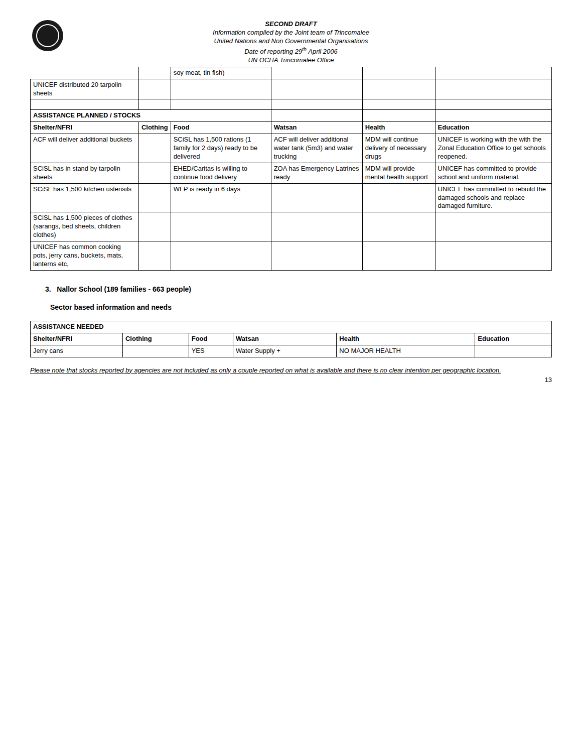SECOND DRAFT
Information compiled by the Joint team of Trincomalee
United Nations and Non Governmental Organisations
Date of reporting 29th April 2006
UN OCHA Trincomalee Office
| | | soy meat, tin fish) | | | |
| UNICEF distributed 20 tarpolin sheets | | | | | |
| ASSISTANCE PLANNED / STOCKS | | | |
| Shelter/NFRI | Clothing | Food | Watsan | Health | Education |
| ACF will deliver additional buckets | | SCiSL has 1,500 rations (1 family for 2 days) ready to be delivered | ACF will deliver additional water tank (5m3) and water trucking | MDM will continue delivery of necessary drugs | UNICEF is working with the with the Zonal Education Office to get schools reopened. |
| SCiSL has in stand by tarpolin sheets | | EHED/Caritas is willing to continue food delivery | ZOA has Emergency Latrines ready | MDM will provide mental health support | UNICEF has committed to provide school and uniform material. |
| SCiSL has 1,500 kitchen ustensils | | WFP is ready in 6 days | | | UNICEF has committed to rebuild the damaged schools and replace damaged furniture. |
| SCiSL has 1,500 pieces of clothes (sarangs, bed sheets, children clothes) | | | | | |
| UNICEF has common cooking pots, jerry cans, buckets, mats, lanterns etc, | | | | | |
3. Nallor School (189 families - 663 people)
Sector based information and needs
| ASSISTANCE NEEDED |
| Shelter/NFRI | Clothing | Food | Watsan | Health | Education |
| Jerry cans | | YES | Water Supply + | NO MAJOR HEALTH | |
Please note that stocks reported by agencies are not included as only a couple reported on what is available and there is no clear intention per geographic location.
13